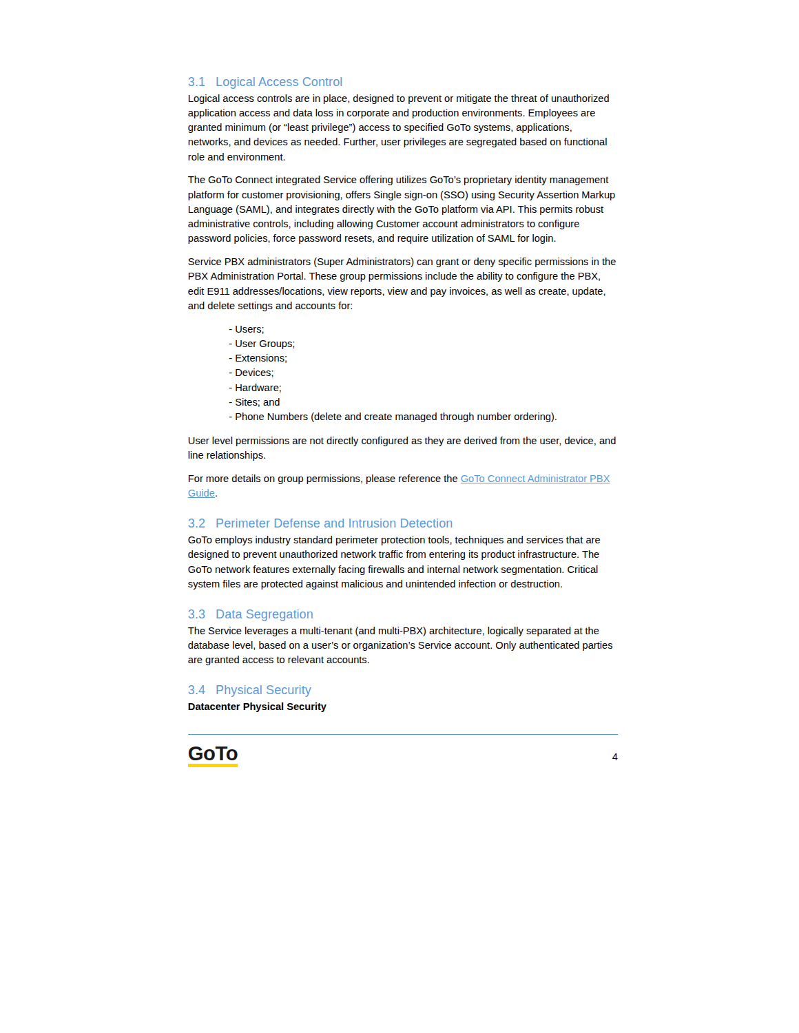3.1 Logical Access Control
Logical access controls are in place, designed to prevent or mitigate the threat of unauthorized application access and data loss in corporate and production environments. Employees are granted minimum (or “least privilege”) access to specified GoTo systems, applications, networks, and devices as needed. Further, user privileges are segregated based on functional role and environment.
The GoTo Connect integrated Service offering utilizes GoTo’s proprietary identity management platform for customer provisioning, offers Single sign-on (SSO) using Security Assertion Markup Language (SAML), and integrates directly with the GoTo platform via API. This permits robust administrative controls, including allowing Customer account administrators to configure password policies, force password resets, and require utilization of SAML for login.
Service PBX administrators (Super Administrators) can grant or deny specific permissions in the PBX Administration Portal. These group permissions include the ability to configure the PBX, edit E911 addresses/locations, view reports, view and pay invoices, as well as create, update, and delete settings and accounts for:
- Users;
- User Groups;
- Extensions;
- Devices;
- Hardware;
- Sites; and
- Phone Numbers (delete and create managed through number ordering).
User level permissions are not directly configured as they are derived from the user, device, and line relationships.
For more details on group permissions, please reference the GoTo Connect Administrator PBX Guide.
3.2 Perimeter Defense and Intrusion Detection
GoTo employs industry standard perimeter protection tools, techniques and services that are designed to prevent unauthorized network traffic from entering its product infrastructure. The GoTo network features externally facing firewalls and internal network segmentation. Critical system files are protected against malicious and unintended infection or destruction.
3.3 Data Segregation
The Service leverages a multi-tenant (and multi-PBX) architecture, logically separated at the database level, based on a user’s or organization’s Service account. Only authenticated parties are granted access to relevant accounts.
3.4 Physical Security
Datacenter Physical Security
GoTo
4